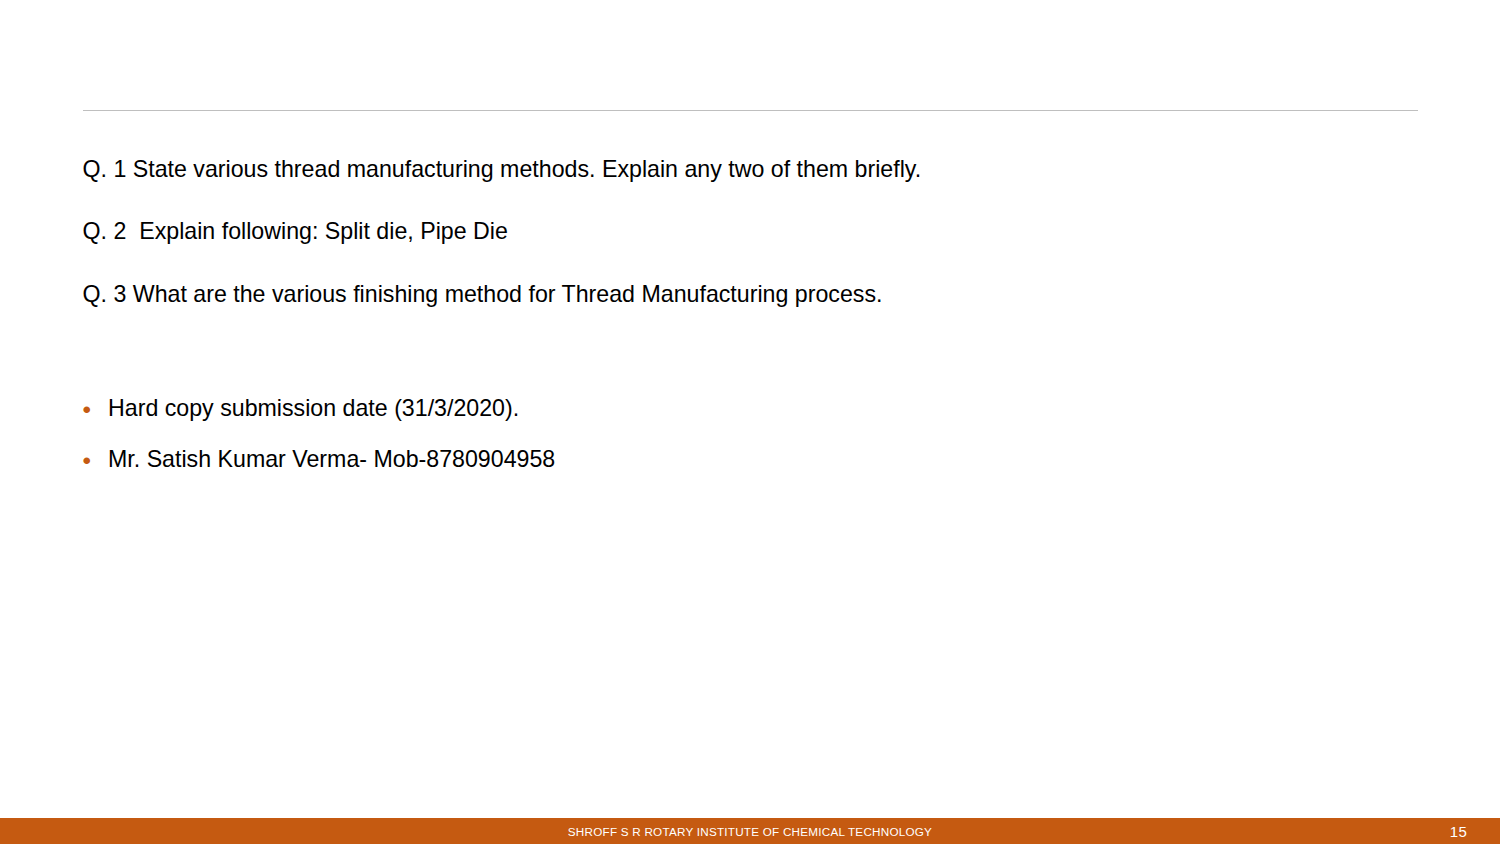Q. 1 State various thread manufacturing methods. Explain any two of them briefly.
Q. 2 Explain following: Split die, Pipe Die
Q. 3 What are the various finishing method for Thread Manufacturing process.
Hard copy submission date (31/3/2020).
Mr. Satish Kumar Verma- Mob-8780904958
Shroff S R Rotary Institute of Chemical Technology
15